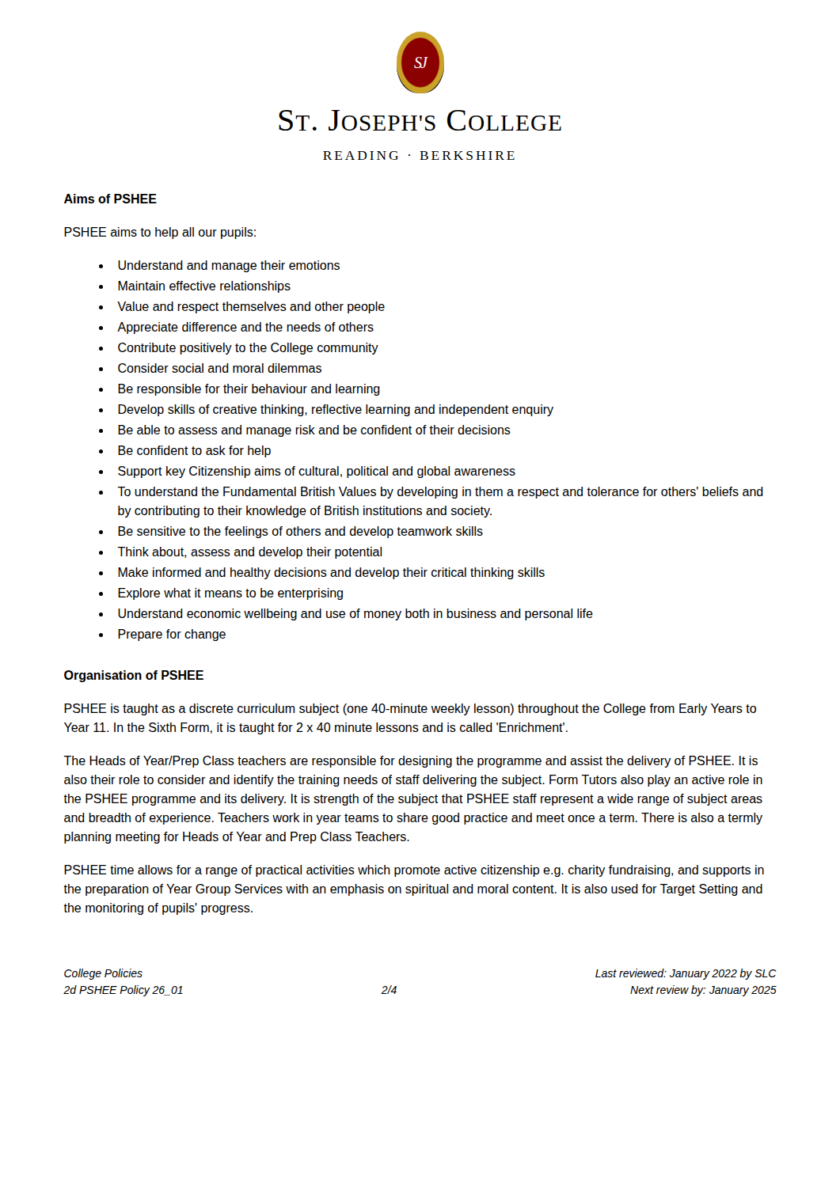ST. JOSEPH'S COLLEGE
READING · BERKSHIRE
Aims of PSHEE
PSHEE aims to help all our pupils:
Understand and manage their emotions
Maintain effective relationships
Value and respect themselves and other people
Appreciate difference and the needs of others
Contribute positively to the College community
Consider social and moral dilemmas
Be responsible for their behaviour and learning
Develop skills of creative thinking, reflective learning and independent enquiry
Be able to assess and manage risk and be confident of their decisions
Be confident to ask for help
Support key Citizenship aims of cultural, political and global awareness
To understand the Fundamental British Values by developing in them a respect and tolerance for others' beliefs and by contributing to their knowledge of British institutions and society.
Be sensitive to the feelings of others and develop teamwork skills
Think about, assess and develop their potential
Make informed and healthy decisions and develop their critical thinking skills
Explore what it means to be enterprising
Understand economic wellbeing and use of money both in business and personal life
Prepare for change
Organisation of PSHEE
PSHEE is taught as a discrete curriculum subject (one 40-minute weekly lesson) throughout the College from Early Years to Year 11. In the Sixth Form, it is taught for 2 x 40 minute lessons and is called 'Enrichment'.
The Heads of Year/Prep Class teachers are responsible for designing the programme and assist the delivery of PSHEE. It is also their role to consider and identify the training needs of staff delivering the subject. Form Tutors also play an active role in the PSHEE programme and its delivery. It is strength of the subject that PSHEE staff represent a wide range of subject areas and breadth of experience. Teachers work in year teams to share good practice and meet once a term. There is also a termly planning meeting for Heads of Year and Prep Class Teachers.
PSHEE time allows for a range of practical activities which promote active citizenship e.g. charity fundraising, and supports in the preparation of Year Group Services with an emphasis on spiritual and moral content. It is also used for Target Setting and the monitoring of pupils' progress.
College Policies 2d PSHEE Policy 26_01
2/4
Last reviewed: January 2022 by SLC Next review by: January 2025